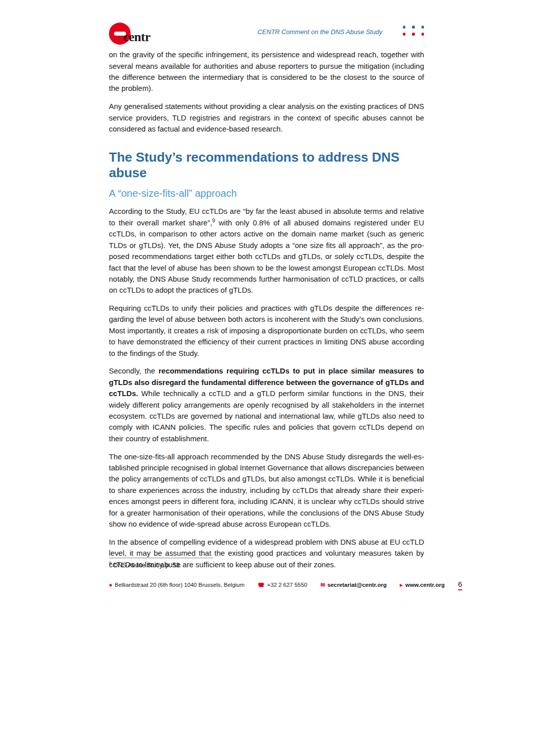centr
CENTR Comment on the DNS Abuse Study
on the gravity of the specific infringement, its persistence and widespread reach, together with several means available for authorities and abuse reporters to pursue the mitigation (including the difference between the intermediary that is considered to be the closest to the source of the problem).
Any generalised statements without providing a clear analysis on the existing practices of DNS service providers, TLD registries and registrars in the context of specific abuses cannot be considered as factual and evidence-based research.
The Study’s recommendations to address DNS abuse
A “one-size-fits-all” approach
According to the Study, EU ccTLDs are “by far the least abused in absolute terms and relative to their overall market share”,9 with only 0.8% of all abused domains registered under EU ccTLDs, in comparison to other actors active on the domain name market (such as generic TLDs or gTLDs). Yet, the DNS Abuse Study adopts a “one size fits all approach”, as the proposed recommendations target either both ccTLDs and gTLDs, or solely ccTLDs, despite the fact that the level of abuse has been shown to be the lowest amongst European ccTLDs. Most notably, the DNS Abuse Study recommends further harmonisation of ccTLD practices, or calls on ccTLDs to adopt the practices of gTLDs.
Requiring ccTLDs to unify their policies and practices with gTLDs despite the differences regarding the level of abuse between both actors is incoherent with the Study’s own conclusions. Most importantly, it creates a risk of imposing a disproportionate burden on ccTLDs, who seem to have demonstrated the efficiency of their current practices in limiting DNS abuse according to the findings of the Study.
Secondly, the recommendations requiring ccTLDs to put in place similar measures to gTLDs also disregard the fundamental difference between the governance of gTLDs and ccTLDs. While technically a ccTLD and a gTLD perform similar functions in the DNS, their widely different policy arrangements are openly recognised by all stakeholders in the internet ecosystem. ccTLDs are governed by national and international law, while gTLDs also need to comply with ICANN policies. The specific rules and policies that govern ccTLDs depend on their country of establishment.
The one-size-fits-all approach recommended by the DNS Abuse Study disregards the well-established principle recognised in global Internet Governance that allows discrepancies between the policy arrangements of ccTLDs and gTLDs, but also amongst ccTLDs. While it is beneficial to share experiences across the industry, including by ccTLDs that already share their experiences amongst peers in different fora, including ICANN, it is unclear why ccTLDs should strive for a greater harmonisation of their operations, while the conclusions of the DNS Abuse Study show no evidence of wide-spread abuse across European ccTLDs.
In the absence of compelling evidence of a widespread problem with DNS abuse at EU ccTLD level, it may be assumed that the existing good practices and voluntary measures taken by ccTLDs to limit abuse are sufficient to keep abuse out of their zones.
9 DNS Abuse Study, p. 53.
●Belliardstraat 20 (6th floor) 1040 Brussels, Belgium ☎+32 2 627 5550 ✉secretariat@centr.org ▸www.centr.org 6